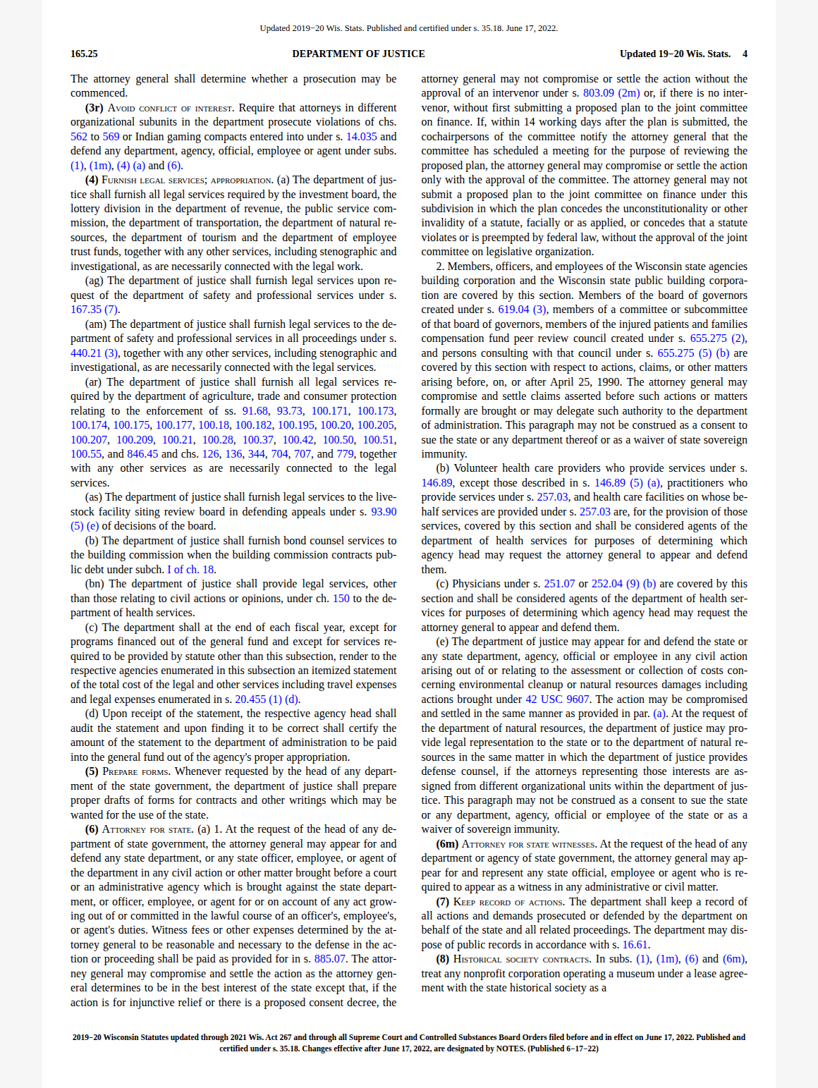Updated 2019−20 Wis. Stats. Published and certified under s. 35.18. June 17, 2022.
165.25 DEPARTMENT OF JUSTICE Updated 19−20 Wis. Stats.4
The attorney general shall determine whether a prosecution may be commenced.
(3r) Avoid conflict of interest. Require that attorneys in different organizational subunits in the department prosecute violations of chs. 562 to 569 or Indian gaming compacts entered into under s. 14.035 and defend any department, agency, official, employee or agent under subs. (1), (1m), (4) (a) and (6).
(4) Furnish legal services; appropriation. (a) The department of justice shall furnish all legal services required by the investment board, the lottery division in the department of revenue, the public service commission, the department of transportation, the department of natural resources, the department of tourism and the department of employee trust funds, together with any other services, including stenographic and investigational, as are necessarily connected with the legal work.
(ag) The department of justice shall furnish legal services upon request of the department of safety and professional services under s. 167.35 (7).
(am) The department of justice shall furnish legal services to the department of safety and professional services in all proceedings under s. 440.21 (3), together with any other services, including stenographic and investigational, as are necessarily connected with the legal services.
(ar) The department of justice shall furnish all legal services required by the department of agriculture, trade and consumer protection relating to the enforcement of ss. 91.68, 93.73, 100.171, 100.173, 100.174, 100.175, 100.177, 100.18, 100.182, 100.195, 100.20, 100.205, 100.207, 100.209, 100.21, 100.28, 100.37, 100.42, 100.50, 100.51, 100.55, and 846.45 and chs. 126, 136, 344, 704, 707, and 779, together with any other services as are necessarily connected to the legal services.
(as) The department of justice shall furnish legal services to the livestock facility siting review board in defending appeals under s. 93.90 (5) (e) of decisions of the board.
(b) The department of justice shall furnish bond counsel services to the building commission when the building commission contracts public debt under subch. I of ch. 18.
(bn) The department of justice shall provide legal services, other than those relating to civil actions or opinions, under ch. 150 to the department of health services.
(c) The department shall at the end of each fiscal year, except for programs financed out of the general fund and except for services required to be provided by statute other than this subsection, render to the respective agencies enumerated in this subsection an itemized statement of the total cost of the legal and other services including travel expenses and legal expenses enumerated in s. 20.455 (1) (d).
(d) Upon receipt of the statement, the respective agency head shall audit the statement and upon finding it to be correct shall certify the amount of the statement to the department of administration to be paid into the general fund out of the agency's proper appropriation.
(5) Prepare forms. Whenever requested by the head of any department of the state government, the department of justice shall prepare proper drafts of forms for contracts and other writings which may be wanted for the use of the state.
(6) Attorney for state. (a) 1. At the request of the head of any department of state government, the attorney general may appear for and defend any state department, or any state officer, employee, or agent of the department in any civil action or other matter brought before a court or an administrative agency which is brought against the state department, or officer, employee, or agent for or on account of any act growing out of or committed in the lawful course of an officer's, employee's, or agent's duties. Witness fees or other expenses determined by the attorney general to be reasonable and necessary to the defense in the action or proceeding shall be paid as provided for in s. 885.07. The attorney general may compromise and settle the action as the attorney general determines to be in the best interest of the state except that, if the action is for injunctive relief or there is a proposed consent decree, the attorney general may not compromise or settle the action without the approval of an intervenor under s. 803.09 (2m) or, if there is no intervenor, without first submitting a proposed plan to the joint committee on finance. If, within 14 working days after the plan is submitted, the cochairpersons of the committee notify the attorney general that the committee has scheduled a meeting for the purpose of reviewing the proposed plan, the attorney general may compromise or settle the action only with the approval of the committee. The attorney general may not submit a proposed plan to the joint committee on finance under this subdivision in which the plan concedes the unconstitutionality or other invalidity of a statute, facially or as applied, or concedes that a statute violates or is preempted by federal law, without the approval of the joint committee on legislative organization.
2. Members, officers, and employees of the Wisconsin state agencies building corporation and the Wisconsin state public building corporation are covered by this section. Members of the board of governors created under s. 619.04 (3), members of a committee or subcommittee of that board of governors, members of the injured patients and families compensation fund peer review council created under s. 655.275 (2), and persons consulting with that council under s. 655.275 (5) (b) are covered by this section with respect to actions, claims, or other matters arising before, on, or after April 25, 1990. The attorney general may compromise and settle claims asserted before such actions or matters formally are brought or may delegate such authority to the department of administration. This paragraph may not be construed as a consent to sue the state or any department thereof or as a waiver of state sovereign immunity.
(b) Volunteer health care providers who provide services under s. 146.89, except those described in s. 146.89 (5) (a), practitioners who provide services under s. 257.03, and health care facilities on whose behalf services are provided under s. 257.03 are, for the provision of those services, covered by this section and shall be considered agents of the department of health services for purposes of determining which agency head may request the attorney general to appear and defend them.
(c) Physicians under s. 251.07 or 252.04 (9) (b) are covered by this section and shall be considered agents of the department of health services for purposes of determining which agency head may request the attorney general to appear and defend them.
(e) The department of justice may appear for and defend the state or any state department, agency, official or employee in any civil action arising out of or relating to the assessment or collection of costs concerning environmental cleanup or natural resources damages including actions brought under 42 USC 9607. The action may be compromised and settled in the same manner as provided in par. (a). At the request of the department of natural resources, the department of justice may provide legal representation to the state or to the department of natural resources in the same matter in which the department of justice provides defense counsel, if the attorneys representing those interests are assigned from different organizational units within the department of justice. This paragraph may not be construed as a consent to sue the state or any department, agency, official or employee of the state or as a waiver of sovereign immunity.
(6m) Attorney for state witnesses. At the request of the head of any department or agency of state government, the attorney general may appear for and represent any state official, employee or agent who is required to appear as a witness in any administrative or civil matter.
(7) Keep record of actions. The department shall keep a record of all actions and demands prosecuted or defended by the department on behalf of the state and all related proceedings. The department may dispose of public records in accordance with s. 16.61.
(8) Historical society contracts. In subs. (1), (1m), (6) and (6m), treat any nonprofit corporation operating a museum under a lease agreement with the state historical society as a
2019−20 Wisconsin Statutes updated through 2021 Wis. Act 267 and through all Supreme Court and Controlled Substances Board Orders filed before and in effect on June 17, 2022. Published and certified under s. 35.18. Changes effective after June 17, 2022, are designated by NOTES. (Published 6−17−22)